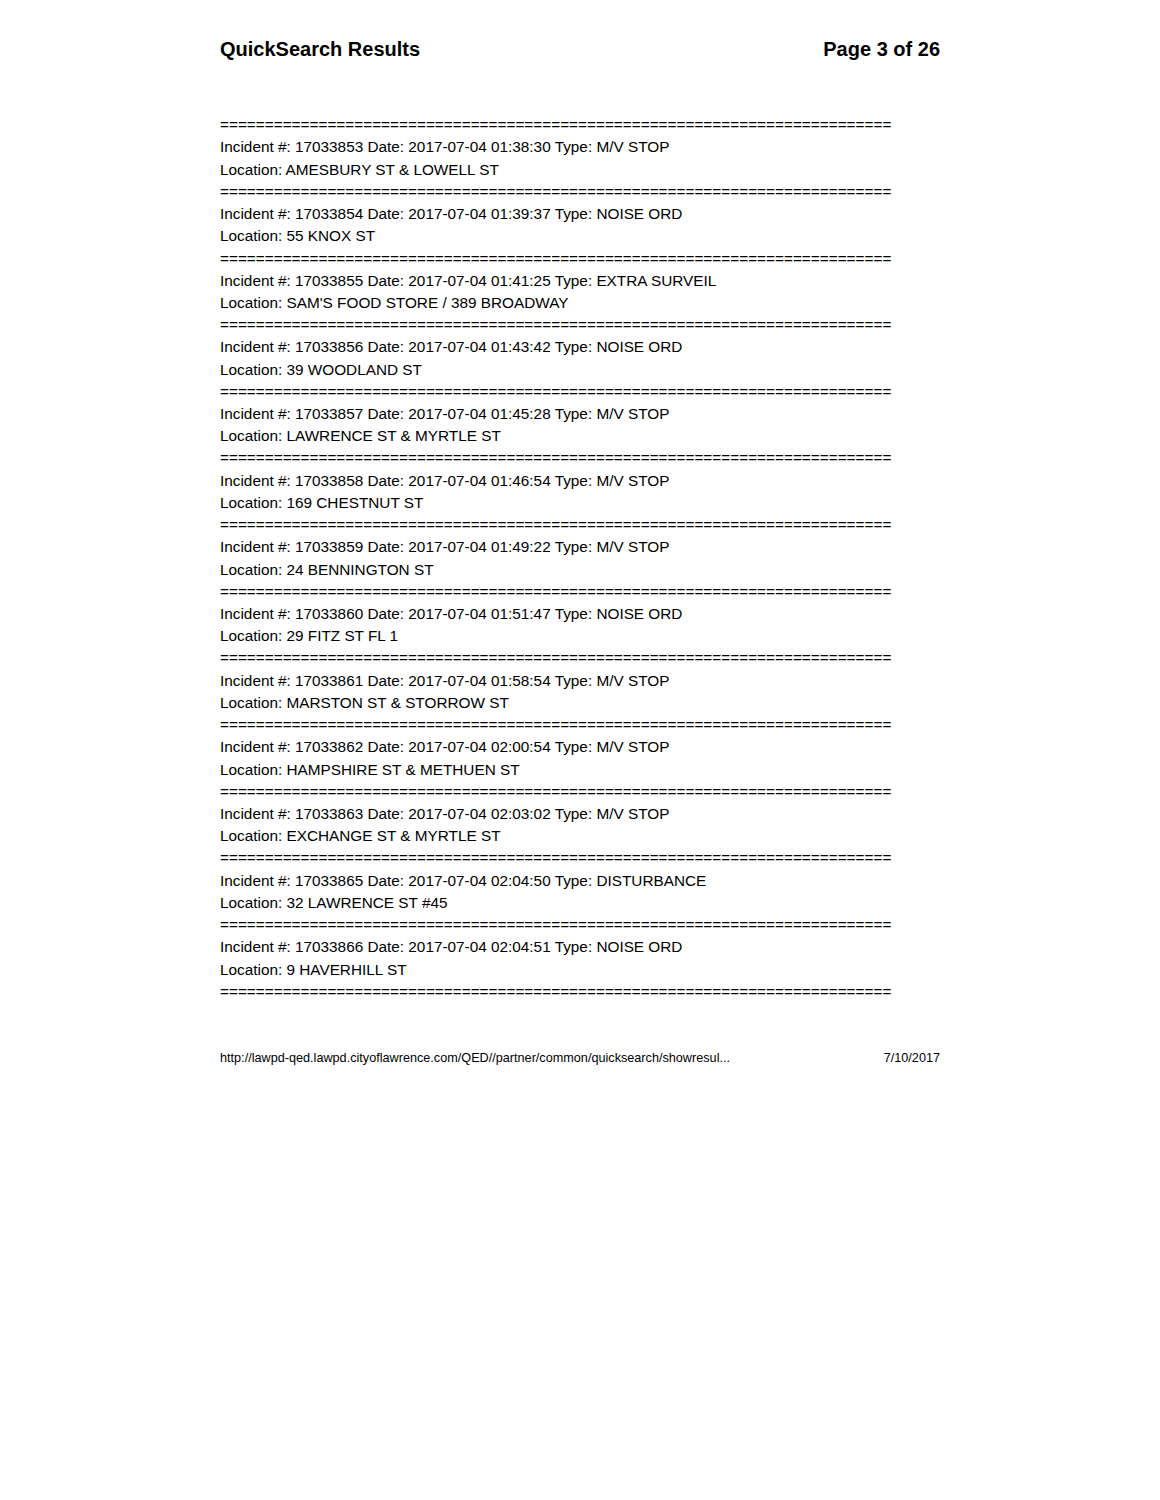QuickSearch Results Page 3 of 26
=========================================================================== Incident #: 17033853 Date: 2017-07-04 01:38:30 Type: M/V STOP Location: AMESBURY ST & LOWELL ST =========================================================================== Incident #: 17033854 Date: 2017-07-04 01:39:37 Type: NOISE ORD Location: 55 KNOX ST =========================================================================== Incident #: 17033855 Date: 2017-07-04 01:41:25 Type: EXTRA SURVEIL Location: SAM'S FOOD STORE / 389 BROADWAY =========================================================================== Incident #: 17033856 Date: 2017-07-04 01:43:42 Type: NOISE ORD Location: 39 WOODLAND ST =========================================================================== Incident #: 17033857 Date: 2017-07-04 01:45:28 Type: M/V STOP Location: LAWRENCE ST & MYRTLE ST =========================================================================== Incident #: 17033858 Date: 2017-07-04 01:46:54 Type: M/V STOP Location: 169 CHESTNUT ST =========================================================================== Incident #: 17033859 Date: 2017-07-04 01:49:22 Type: M/V STOP Location: 24 BENNINGTON ST =========================================================================== Incident #: 17033860 Date: 2017-07-04 01:51:47 Type: NOISE ORD Location: 29 FITZ ST FL 1 =========================================================================== Incident #: 17033861 Date: 2017-07-04 01:58:54 Type: M/V STOP Location: MARSTON ST & STORROW ST =========================================================================== Incident #: 17033862 Date: 2017-07-04 02:00:54 Type: M/V STOP Location: HAMPSHIRE ST & METHUEN ST =========================================================================== Incident #: 17033863 Date: 2017-07-04 02:03:02 Type: M/V STOP Location: EXCHANGE ST & MYRTLE ST =========================================================================== Incident #: 17033865 Date: 2017-07-04 02:04:50 Type: DISTURBANCE Location: 32 LAWRENCE ST #45 =========================================================================== Incident #: 17033866 Date: 2017-07-04 02:04:51 Type: NOISE ORD Location: 9 HAVERHILL ST ===========================================================================
http://lawpd-qed.lawpd.cityoflawrence.com/QED//partner/common/quicksearch/showresul... 7/10/2017